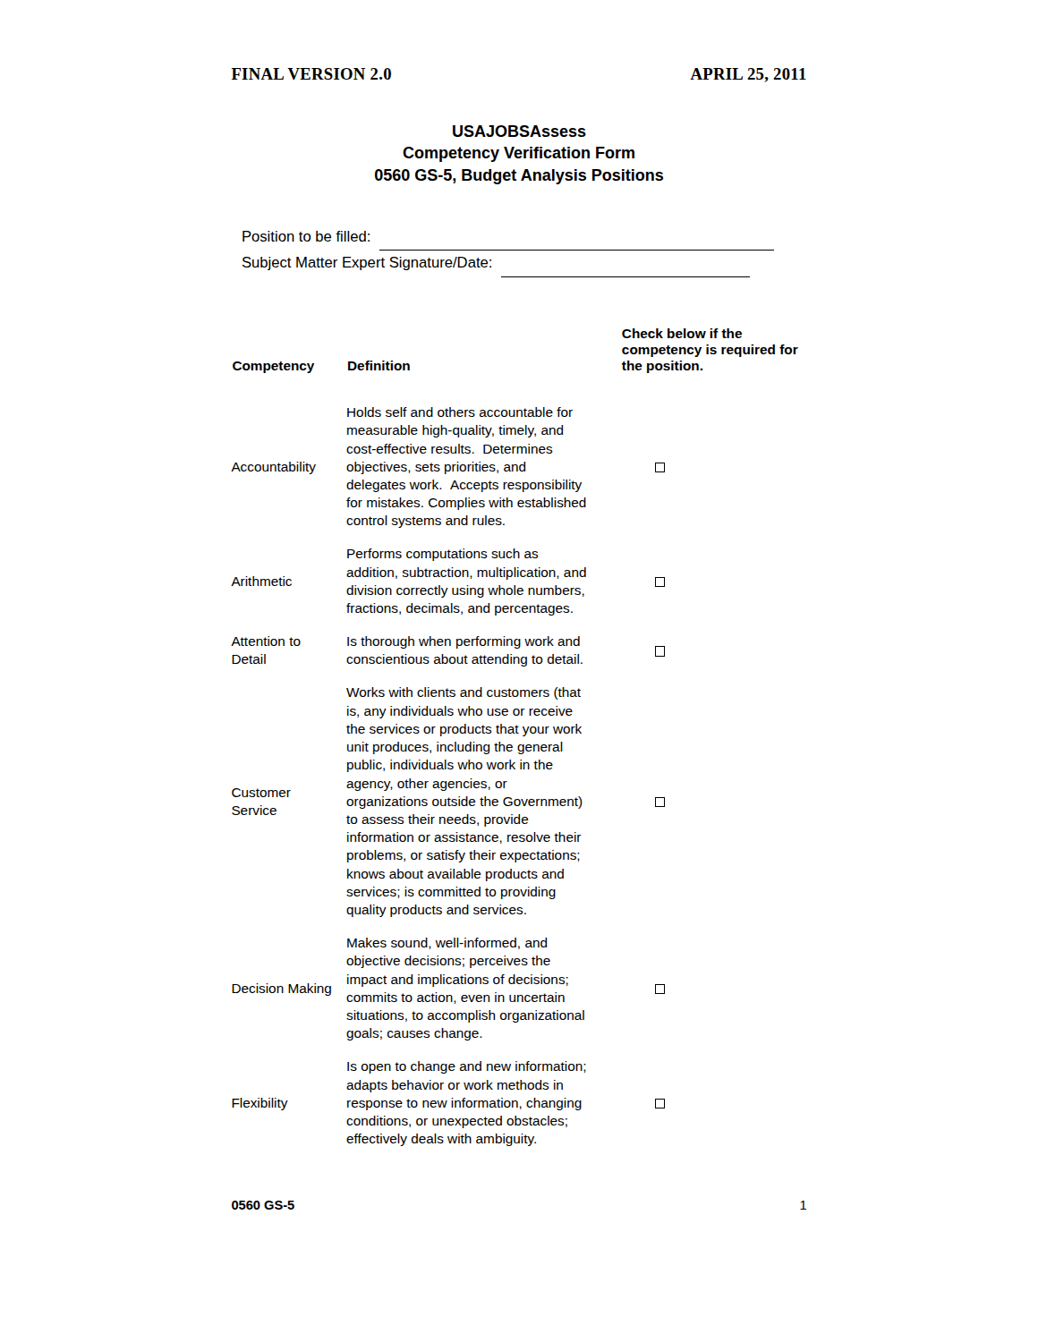FINAL VERSION 2.0
APRIL 25, 2011
USAJOBSAssess
Competency Verification Form
0560 GS-5, Budget Analysis Positions
Position to be filled:
Subject Matter Expert Signature/Date:
| Competency | Definition | Check below if the competency is required for the position. |
| --- | --- | --- |
| Accountability | Holds self and others accountable for measurable high-quality, timely, and cost-effective results. Determines objectives, sets priorities, and delegates work. Accepts responsibility for mistakes. Complies with established control systems and rules. | |
| Arithmetic | Performs computations such as addition, subtraction, multiplication, and division correctly using whole numbers, fractions, decimals, and percentages. | |
| Attention to Detail | Is thorough when performing work and conscientious about attending to detail. | |
| Customer Service | Works with clients and customers (that is, any individuals who use or receive the services or products that your work unit produces, including the general public, individuals who work in the agency, other agencies, or organizations outside the Government) to assess their needs, provide information or assistance, resolve their problems, or satisfy their expectations; knows about available products and services; is committed to providing quality products and services. | |
| Decision Making | Makes sound, well-informed, and objective decisions; perceives the impact and implications of decisions; commits to action, even in uncertain situations, to accomplish organizational goals; causes change. | |
| Flexibility | Is open to change and new information; adapts behavior or work methods in response to new information, changing conditions, or unexpected obstacles; effectively deals with ambiguity. | |
0560 GS-5
1